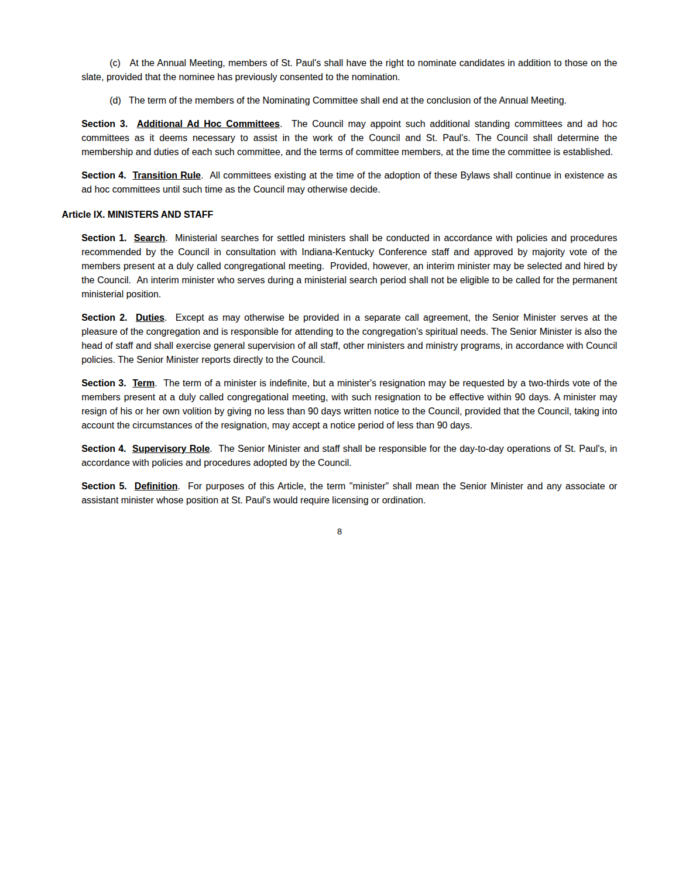(c) At the Annual Meeting, members of St. Paul's shall have the right to nominate candidates in addition to those on the slate, provided that the nominee has previously consented to the nomination.
(d) The term of the members of the Nominating Committee shall end at the conclusion of the Annual Meeting.
Section 3. Additional Ad Hoc Committees. The Council may appoint such additional standing committees and ad hoc committees as it deems necessary to assist in the work of the Council and St. Paul's. The Council shall determine the membership and duties of each such committee, and the terms of committee members, at the time the committee is established.
Section 4. Transition Rule. All committees existing at the time of the adoption of these Bylaws shall continue in existence as ad hoc committees until such time as the Council may otherwise decide.
Article IX. MINISTERS AND STAFF
Section 1. Search. Ministerial searches for settled ministers shall be conducted in accordance with policies and procedures recommended by the Council in consultation with Indiana-Kentucky Conference staff and approved by majority vote of the members present at a duly called congregational meeting. Provided, however, an interim minister may be selected and hired by the Council. An interim minister who serves during a ministerial search period shall not be eligible to be called for the permanent ministerial position.
Section 2. Duties. Except as may otherwise be provided in a separate call agreement, the Senior Minister serves at the pleasure of the congregation and is responsible for attending to the congregation's spiritual needs. The Senior Minister is also the head of staff and shall exercise general supervision of all staff, other ministers and ministry programs, in accordance with Council policies. The Senior Minister reports directly to the Council.
Section 3. Term. The term of a minister is indefinite, but a minister's resignation may be requested by a two-thirds vote of the members present at a duly called congregational meeting, with such resignation to be effective within 90 days. A minister may resign of his or her own volition by giving no less than 90 days written notice to the Council, provided that the Council, taking into account the circumstances of the resignation, may accept a notice period of less than 90 days.
Section 4. Supervisory Role. The Senior Minister and staff shall be responsible for the day-to-day operations of St. Paul's, in accordance with policies and procedures adopted by the Council.
Section 5. Definition. For purposes of this Article, the term "minister" shall mean the Senior Minister and any associate or assistant minister whose position at St. Paul's would require licensing or ordination.
8